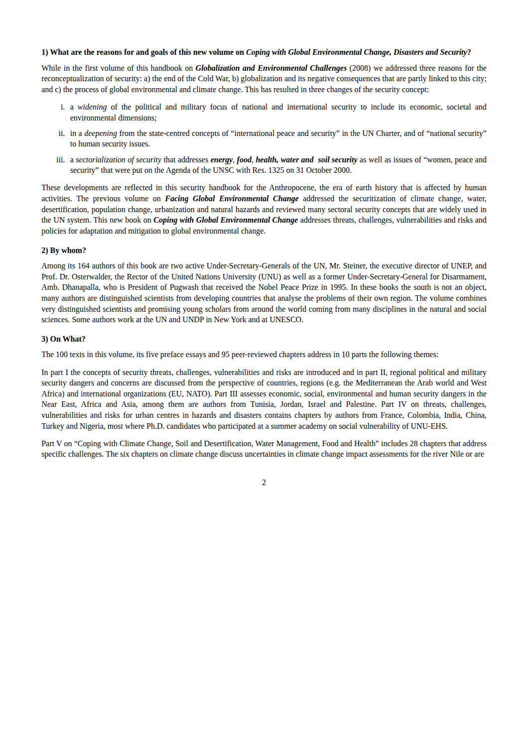1) What are the reasons for and goals of this new volume on Coping with Global Environmental Change, Disasters and Security?
While in the first volume of this handbook on Globalization and Environmental Challenges (2008) we addressed three reasons for the reconceptualization of security: a) the end of the Cold War, b) globalization and its negative consequences that are partly linked to this city; and c) the process of global environmental and climate change. This has resulted in three changes of the security concept:
a widening of the political and military focus of national and international security to include its economic, societal and environmental dimensions;
in a deepening from the state-centred concepts of “international peace and security” in the UN Charter, and of “national security” to human security issues.
a sectorialization of security that addresses energy, food, health, water and soil security as well as issues of “women, peace and security” that were put on the Agenda of the UNSC with Res. 1325 on 31 October 2000.
These developments are reflected in this security handbook for the Anthropocene, the era of earth history that is affected by human activities. The previous volume on Facing Global Environmental Change addressed the securitization of climate change, water, desertification, population change, urbanization and natural hazards and reviewed many sectoral security concepts that are widely used in the UN system. This new book on Coping with Global Environmental Change addresses threats, challenges, vulnerabilities and risks and policies for adaptation and mitigation to global environmental change.
2) By whom?
Among its 164 authors of this book are two active Under-Secretary-Generals of the UN, Mr. Steiner, the executive director of UNEP, and Prof. Dr. Osterwalder, the Rector of the United Nations University (UNU) as well as a former Under-Secretary-General for Disarmament, Amb. Dhanapalla, who is President of Pugwash that received the Nobel Peace Prize in 1995. In these books the south is not an object, many authors are distinguished scientists from developing countries that analyse the problems of their own region. The volume combines very distinguished scientists and promising young scholars from around the world coming from many disciplines in the natural and social sciences. Some authors work at the UN and UNDP in New York and at UNESCO.
3) On What?
The 100 texts in this volume, its five preface essays and 95 peer-reviewed chapters address in 10 parts the following themes:
In part I the concepts of security threats, challenges, vulnerabilities and risks are introduced and in part II, regional political and military security dangers and concerns are discussed from the perspective of countries, regions (e.g. the Mediterranean the Arab world and West Africa) and international organizations (EU, NATO). Part III assesses economic, social, environmental and human security dangers in the Near East, Africa and Asia, among them are authors from Tunisia, Jordan, Israel and Palestine. Part IV on threats, challenges, vulnerabilities and risks for urban centres in hazards and disasters contains chapters by authors from France, Colombia, India, China, Turkey and Nigeria, most where Ph.D. candidates who participated at a summer academy on social vulnerability of UNU-EHS.
Part V on “Coping with Climate Change, Soil and Desertification, Water Management, Food and Health” includes 28 chapters that address specific challenges. The six chapters on climate change discuss uncertainties in climate change impact assessments for the river Nile or are
2